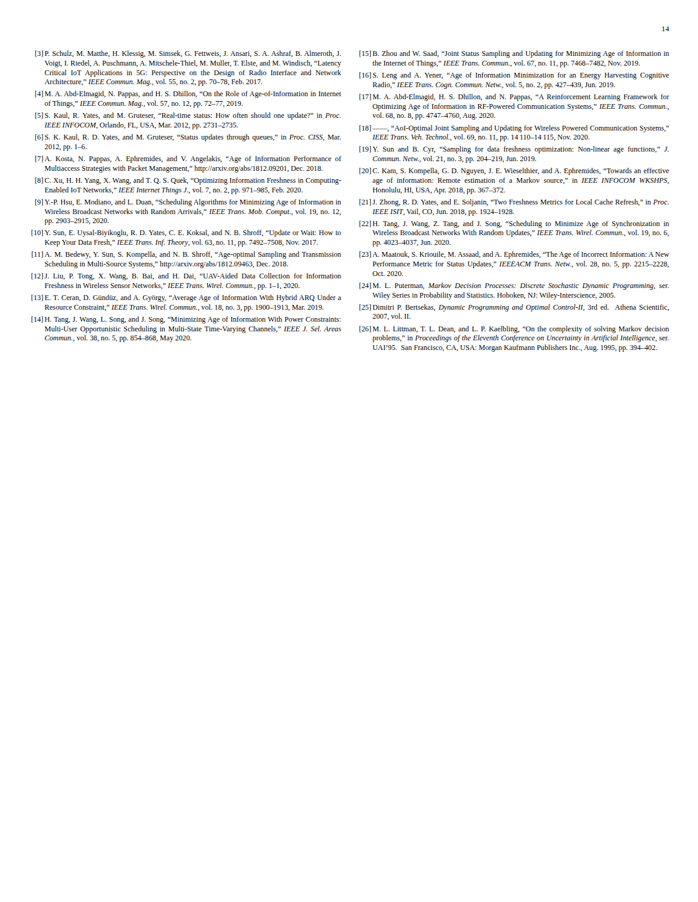14
3 P. Schulz, M. Matthe, H. Klessig, M. Simsek, G. Fettweis, J. Ansari, S. A. Ashraf, B. Almeroth, J. Voigt, I. Riedel, A. Puschmann, A. Mitschele-Thiel, M. Muller, T. Elste, and M. Windisch, “Latency Critical IoT Applications in 5G: Perspective on the Design of Radio Interface and Network Architecture,” IEEE Commun. Mag., vol. 55, no. 2, pp. 70–78, Feb. 2017.
4 M. A. Abd-Elmagid, N. Pappas, and H. S. Dhillon, “On the Role of Age-of-Information in Internet of Things,” IEEE Commun. Mag., vol. 57, no. 12, pp. 72–77, 2019.
5 S. Kaul, R. Yates, and M. Gruteser, “Real-time status: How often should one update?” in Proc. IEEE INFOCOM, Orlando, FL, USA, Mar. 2012, pp. 2731–2735.
6 S. K. Kaul, R. D. Yates, and M. Gruteser, “Status updates through queues,” in Proc. CISS, Mar. 2012, pp. 1–6.
7 A. Kosta, N. Pappas, A. Ephremides, and V. Angelakis, “Age of Information Performance of Multiaccess Strategies with Packet Management,” http://arxiv.org/abs/1812.09201, Dec. 2018.
8 C. Xu, H. H. Yang, X. Wang, and T. Q. S. Quek, “Optimizing Information Freshness in Computing-Enabled IoT Networks,” IEEE Internet Things J., vol. 7, no. 2, pp. 971–985, Feb. 2020.
9 Y.-P. Hsu, E. Modiano, and L. Duan, “Scheduling Algorithms for Minimizing Age of Information in Wireless Broadcast Networks with Random Arrivals,” IEEE Trans. Mob. Comput., vol. 19, no. 12, pp. 2903–2915, 2020.
10 Y. Sun, E. Uysal-Biyikoglu, R. D. Yates, C. E. Koksal, and N. B. Shroff, “Update or Wait: How to Keep Your Data Fresh,” IEEE Trans. Inf. Theory, vol. 63, no. 11, pp. 7492–7508, Nov. 2017.
11 A. M. Bedewy, Y. Sun, S. Kompella, and N. B. Shroff, “Age-optimal Sampling and Transmission Scheduling in Multi-Source Systems,” http://arxiv.org/abs/1812.09463, Dec. 2018.
12 J. Liu, P. Tong, X. Wang, B. Bai, and H. Dai, “UAV-Aided Data Collection for Information Freshness in Wireless Sensor Networks,” IEEE Trans. Wirel. Commun., pp. 1–1, 2020.
13 E. T. Ceran, D. Gündüz, and A. György, “Average Age of Information With Hybrid ARQ Under a Resource Constraint,” IEEE Trans. Wirel. Commun., vol. 18, no. 3, pp. 1900–1913, Mar. 2019.
14 H. Tang, J. Wang, L. Song, and J. Song, “Minimizing Age of Information With Power Constraints: Multi-User Opportunistic Scheduling in Multi-State Time-Varying Channels,” IEEE J. Sel. Areas Commun., vol. 38, no. 5, pp. 854–868, May 2020.
15 B. Zhou and W. Saad, “Joint Status Sampling and Updating for Minimizing Age of Information in the Internet of Things,” IEEE Trans. Commun., vol. 67, no. 11, pp. 7468–7482, Nov. 2019.
16 S. Leng and A. Yener, “Age of Information Minimization for an Energy Harvesting Cognitive Radio,” IEEE Trans. Cogn. Commun. Netw., vol. 5, no. 2, pp. 427–439, Jun. 2019.
17 M. A. Abd-Elmagid, H. S. Dhillon, and N. Pappas, “A Reinforcement Learning Framework for Optimizing Age of Information in RF-Powered Communication Systems,” IEEE Trans. Commun., vol. 68, no. 8, pp. 4747–4760, Aug. 2020.
18——, “AoI-Optimal Joint Sampling and Updating for Wireless Powered Communication Systems,” IEEE Trans. Veh. Technol., vol. 69, no. 11, pp. 14 110–14 115, Nov. 2020.
19 Y. Sun and B. Cyr, “Sampling for data freshness optimization: Non-linear age functions,” J. Commun. Netw., vol. 21, no. 3, pp. 204–219, Jun. 2019.
20 C. Kam, S. Kompella, G. D. Nguyen, J. E. Wieselthier, and A. Ephremides, “Towards an effective age of information: Remote estimation of a Markov source,” in IEEE INFOCOM WKSHPS, Honolulu, HI, USA, Apr. 2018, pp. 367–372.
21 J. Zhong, R. D. Yates, and E. Soljanin, “Two Freshness Metrics for Local Cache Refresh,” in Proc. IEEE ISIT, Vail, CO, Jun. 2018, pp. 1924–1928.
22 H. Tang, J. Wang, Z. Tang, and J. Song, “Scheduling to Minimize Age of Synchronization in Wireless Broadcast Networks With Random Updates,” IEEE Trans. Wirel. Commun., vol. 19, no. 6, pp. 4023–4037, Jun. 2020.
23 A. Maatouk, S. Kriouile, M. Assaad, and A. Ephremides, “The Age of Incorrect Information: A New Performance Metric for Status Updates,” IEEEACM Trans. Netw., vol. 28, no. 5, pp. 2215–2228, Oct. 2020.
24 M. L. Puterman, Markov Decision Processes: Discrete Stochastic Dynamic Programming, ser. Wiley Series in Probability and Statistics. Hoboken, NJ: Wiley-Interscience, 2005.
25 Dimitri P. Bertsekas, Dynamic Programming and Optimal Control-II, 3rd ed. Athena Scientific, 2007, vol. II.
26 M. L. Littman, T. L. Dean, and L. P. Kaelbling, “On the complexity of solving Markov decision problems,” in Proceedings of the Eleventh Conference on Uncertainty in Artificial Intelligence, ser. UAI’95. San Francisco, CA, USA: Morgan Kaufmann Publishers Inc., Aug. 1995, pp. 394–402.